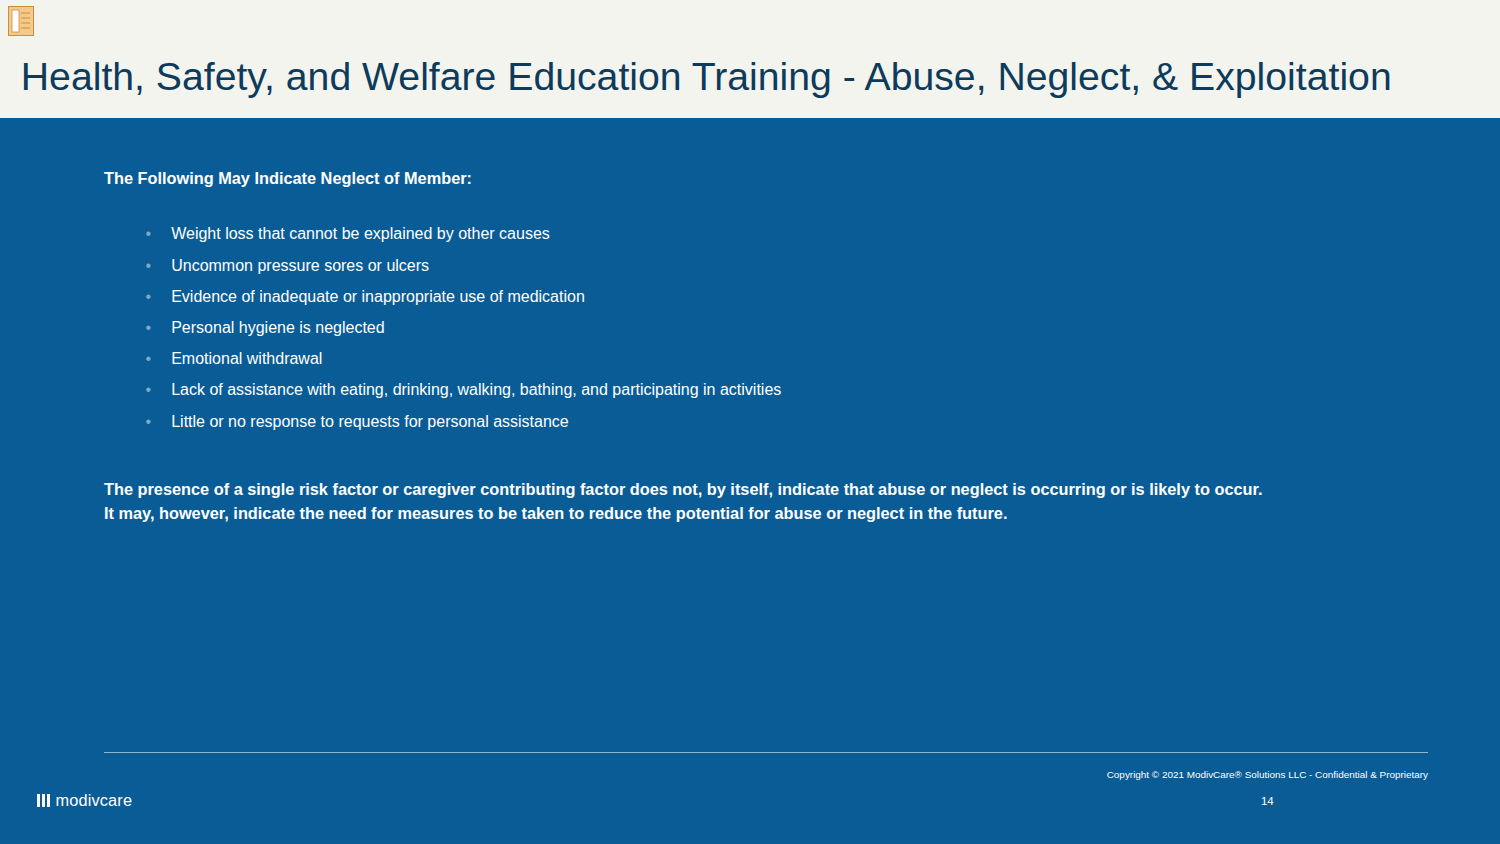Health, Safety, and Welfare Education Training - Abuse, Neglect, & Exploitation
The Following May Indicate Neglect of Member:
Weight loss that cannot be explained by other causes
Uncommon pressure sores or ulcers
Evidence of inadequate or inappropriate use of medication
Personal hygiene is neglected
Emotional withdrawal
Lack of assistance with eating, drinking, walking, bathing, and participating in activities
Little or no response to requests for personal assistance
The presence of a single risk factor or caregiver contributing factor does not, by itself, indicate that abuse or neglect is occurring or is likely to occur. It may, however, indicate the need for measures to be taken to reduce the potential for abuse or neglect in the future.
modivcare
Copyright © 2021 ModivCare® Solutions LLC - Confidential & Proprietary 14